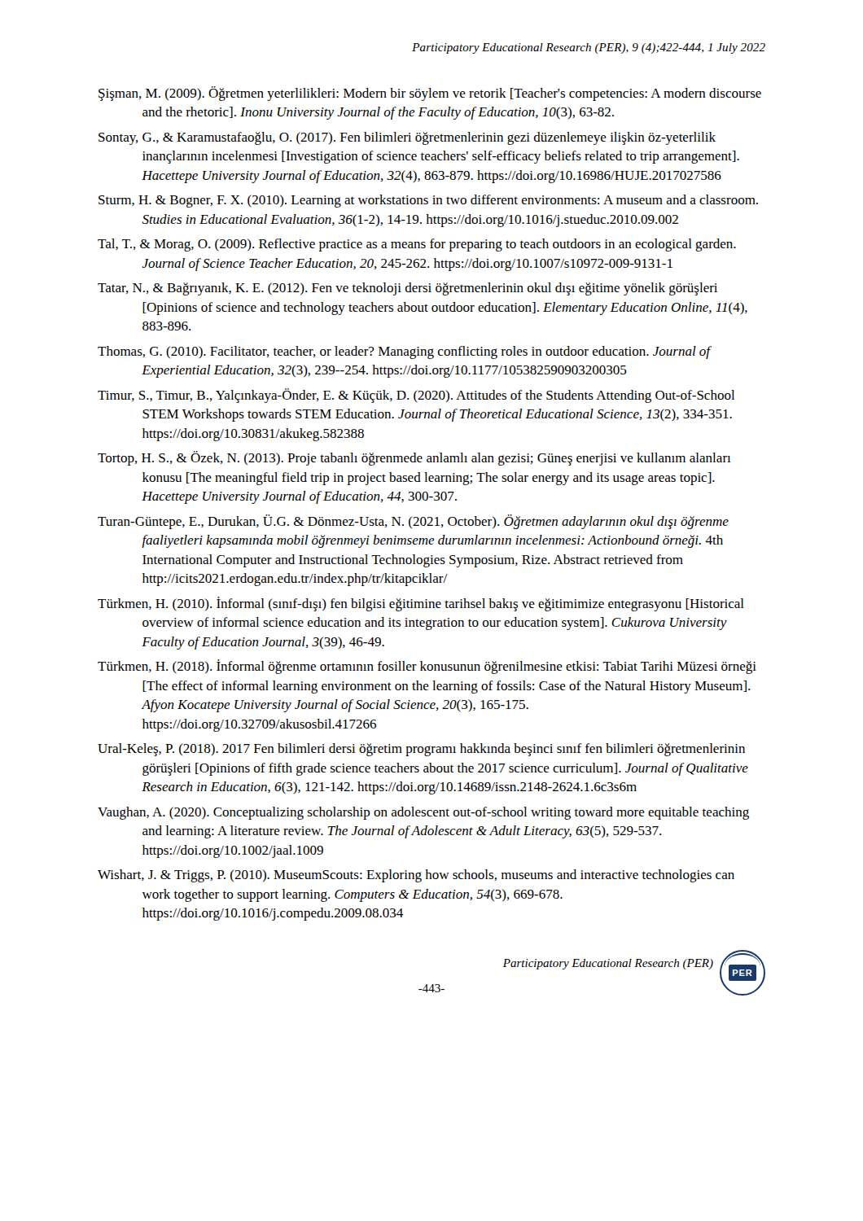Participatory Educational Research (PER), 9 (4);422-444, 1 July 2022
Şişman, M. (2009). Öğretmen yeterlilikleri: Modern bir söylem ve retorik [Teacher's competencies: A modern discourse and the rhetoric]. Inonu University Journal of the Faculty of Education, 10(3), 63-82.
Sontay, G., & Karamustafaoğlu, O. (2017). Fen bilimleri öğretmenlerinin gezi düzenlemeye ilişkin öz-yeterlilik inançlarının incelenmesi [Investigation of science teachers' self-efficacy beliefs related to trip arrangement]. Hacettepe University Journal of Education, 32(4), 863-879. https://doi.org/10.16986/HUJE.2017027586
Sturm, H. & Bogner, F. X. (2010). Learning at workstations in two different environments: A museum and a classroom. Studies in Educational Evaluation, 36(1-2), 14-19. https://doi.org/10.1016/j.stueduc.2010.09.002
Tal, T., & Morag, O. (2009). Reflective practice as a means for preparing to teach outdoors in an ecological garden. Journal of Science Teacher Education, 20, 245-262. https://doi.org/10.1007/s10972-009-9131-1
Tatar, N., & Bağrıyanık, K. E. (2012). Fen ve teknoloji dersi öğretmenlerinin okul dışı eğitime yönelik görüşleri [Opinions of science and technology teachers about outdoor education]. Elementary Education Online, 11(4), 883-896.
Thomas, G. (2010). Facilitator, teacher, or leader? Managing conflicting roles in outdoor education. Journal of Experiential Education, 32(3), 239--254. https://doi.org/10.1177/105382590903200305
Timur, S., Timur, B., Yalçınkaya-Önder, E. & Küçük, D. (2020). Attitudes of the Students Attending Out-of-School STEM Workshops towards STEM Education. Journal of Theoretical Educational Science, 13(2), 334-351. https://doi.org/10.30831/akukeg.582388
Tortop, H. S., & Özek, N. (2013). Proje tabanlı öğrenmede anlamlı alan gezisi; Güneş enerjisi ve kullanım alanları konusu [The meaningful field trip in project based learning; The solar energy and its usage areas topic]. Hacettepe University Journal of Education, 44, 300-307.
Turan-Güntepe, E., Durukan, Ü.G. & Dönmez-Usta, N. (2021, October). Öğretmen adaylarının okul dışı öğrenme faaliyetleri kapsamında mobil öğrenmeyi benimseme durumlarının incelenmesi: Actionbound örneği. 4th International Computer and Instructional Technologies Symposium, Rize. Abstract retrieved from http://icits2021.erdogan.edu.tr/index.php/tr/kitapciklar/
Türkmen, H. (2010). İnformal (sınıf-dışı) fen bilgisi eğitimine tarihsel bakış ve eğitimimize entegrasyonu [Historical overview of informal science education and its integration to our education system]. Cukurova University Faculty of Education Journal, 3(39), 46-49.
Türkmen, H. (2018). İnformal öğrenme ortamının fosiller konusunun öğrenilmesine etkisi: Tabiat Tarihi Müzesi örneği [The effect of informal learning environment on the learning of fossils: Case of the Natural History Museum]. Afyon Kocatepe University Journal of Social Science, 20(3), 165-175. https://doi.org/10.32709/akusosbil.417266
Ural-Keleş, P. (2018). 2017 Fen bilimleri dersi öğretim programı hakkında beşinci sınıf fen bilimleri öğretmenlerinin görüşleri [Opinions of fifth grade science teachers about the 2017 science curriculum]. Journal of Qualitative Research in Education, 6(3), 121-142. https://doi.org/10.14689/issn.2148-2624.1.6c3s6m
Vaughan, A. (2020). Conceptualizing scholarship on adolescent out-of-school writing toward more equitable teaching and learning: A literature review. The Journal of Adolescent & Adult Literacy, 63(5), 529-537. https://doi.org/10.1002/jaal.1009
Wishart, J. & Triggs, P. (2010). MuseumScouts: Exploring how schools, museums and interactive technologies can work together to support learning. Computers & Education, 54(3), 669-678. https://doi.org/10.1016/j.compedu.2009.08.034
Participatory Educational Research (PER)
PER
-443-